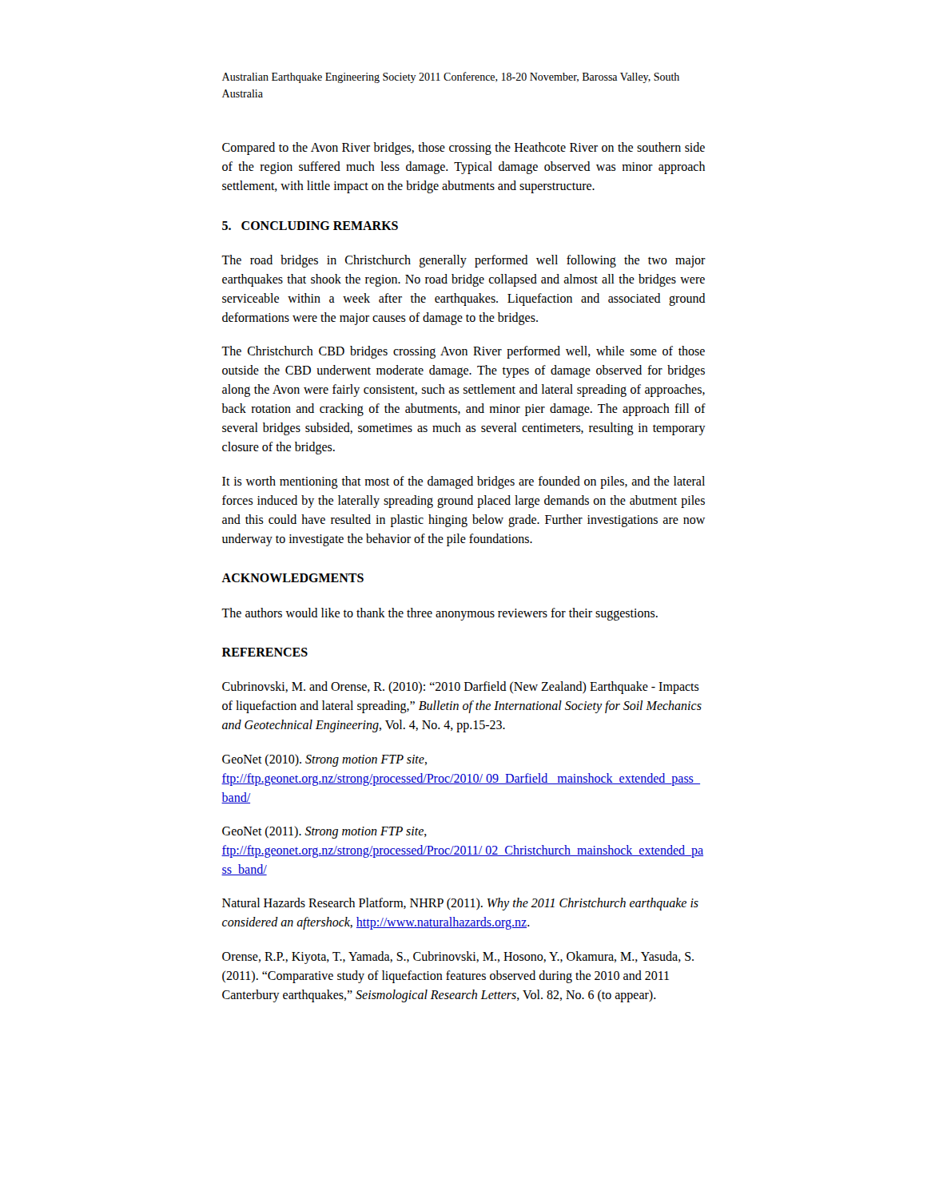Australian Earthquake Engineering Society 2011 Conference, 18-20 November, Barossa Valley, South Australia
Compared to the Avon River bridges, those crossing the Heathcote River on the southern side of the region suffered much less damage. Typical damage observed was minor approach settlement, with little impact on the bridge abutments and superstructure.
5. CONCLUDING REMARKS
The road bridges in Christchurch generally performed well following the two major earthquakes that shook the region. No road bridge collapsed and almost all the bridges were serviceable within a week after the earthquakes. Liquefaction and associated ground deformations were the major causes of damage to the bridges.
The Christchurch CBD bridges crossing Avon River performed well, while some of those outside the CBD underwent moderate damage. The types of damage observed for bridges along the Avon were fairly consistent, such as settlement and lateral spreading of approaches, back rotation and cracking of the abutments, and minor pier damage. The approach fill of several bridges subsided, sometimes as much as several centimeters, resulting in temporary closure of the bridges.
It is worth mentioning that most of the damaged bridges are founded on piles, and the lateral forces induced by the laterally spreading ground placed large demands on the abutment piles and this could have resulted in plastic hinging below grade. Further investigations are now underway to investigate the behavior of the pile foundations.
ACKNOWLEDGMENTS
The authors would like to thank the three anonymous reviewers for their suggestions.
REFERENCES
Cubrinovski, M. and Orense, R. (2010): “2010 Darfield (New Zealand) Earthquake - Impacts of liquefaction and lateral spreading,” Bulletin of the International Society for Soil Mechanics and Geotechnical Engineering, Vol. 4, No. 4, pp.15-23.
GeoNet (2010). Strong motion FTP site,
ftp://ftp.geonet.org.nz/strong/processed/Proc/2010/ 09_Darfield_ mainshock_extended_pass_band/
GeoNet (2011). Strong motion FTP site,
ftp://ftp.geonet.org.nz/strong/processed/Proc/2011/ 02_Christchurch_mainshock_extended_pass_band/
Natural Hazards Research Platform, NHRP (2011). Why the 2011 Christchurch earthquake is considered an aftershock, http://www.naturalhazards.org.nz.
Orense, R.P., Kiyota, T., Yamada, S., Cubrinovski, M., Hosono, Y., Okamura, M., Yasuda, S. (2011). “Comparative study of liquefaction features observed during the 2010 and 2011 Canterbury earthquakes,” Seismological Research Letters, Vol. 82, No. 6 (to appear).